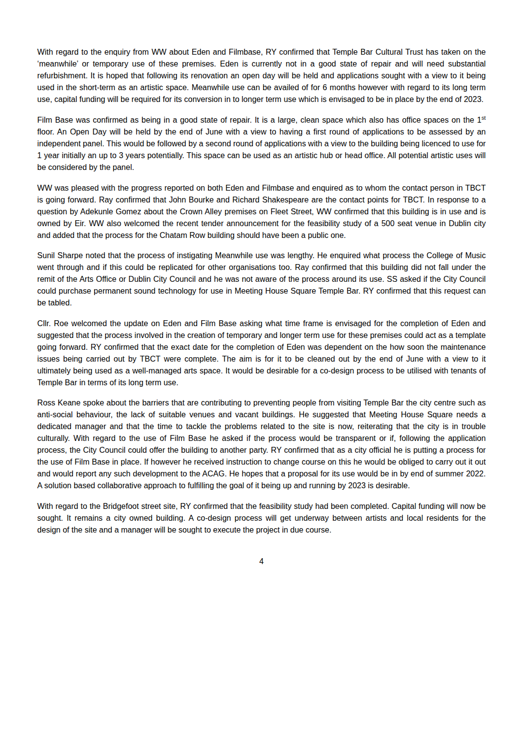With regard to the enquiry from WW about Eden and Filmbase, RY confirmed that Temple Bar Cultural Trust has taken on the ‘meanwhile’ or temporary use of these premises. Eden is currently not in a good state of repair and will need substantial refurbishment. It is hoped that following its renovation an open day will be held and applications sought with a view to it being used in the short-term as an artistic space. Meanwhile use can be availed of for 6 months however with regard to its long term use, capital funding will be required for its conversion in to longer term use which is envisaged to be in place by the end of 2023.
Film Base was confirmed as being in a good state of repair. It is a large, clean space which also has office spaces on the 1st floor. An Open Day will be held by the end of June with a view to having a first round of applications to be assessed by an independent panel. This would be followed by a second round of applications with a view to the building being licenced to use for 1 year initially an up to 3 years potentially. This space can be used as an artistic hub or head office. All potential artistic uses will be considered by the panel.
WW was pleased with the progress reported on both Eden and Filmbase and enquired as to whom the contact person in TBCT is going forward. Ray confirmed that John Bourke and Richard Shakespeare are the contact points for TBCT. In response to a question by Adekunle Gomez about the Crown Alley premises on Fleet Street, WW confirmed that this building is in use and is owned by Eir. WW also welcomed the recent tender announcement for the feasibility study of a 500 seat venue in Dublin city and added that the process for the Chatam Row building should have been a public one.
Sunil Sharpe noted that the process of instigating Meanwhile use was lengthy. He enquired what process the College of Music went through and if this could be replicated for other organisations too. Ray confirmed that this building did not fall under the remit of the Arts Office or Dublin City Council and he was not aware of the process around its use. SS asked if the City Council could purchase permanent sound technology for use in Meeting House Square Temple Bar. RY confirmed that this request can be tabled.
Cllr. Roe welcomed the update on Eden and Film Base asking what time frame is envisaged for the completion of Eden and suggested that the process involved in the creation of temporary and longer term use for these premises could act as a template going forward. RY confirmed that the exact date for the completion of Eden was dependent on the how soon the maintenance issues being carried out by TBCT were complete. The aim is for it to be cleaned out by the end of June with a view to it ultimately being used as a well-managed arts space. It would be desirable for a co-design process to be utilised with tenants of Temple Bar in terms of its long term use.
Ross Keane spoke about the barriers that are contributing to preventing people from visiting Temple Bar the city centre such as anti-social behaviour, the lack of suitable venues and vacant buildings. He suggested that Meeting House Square needs a dedicated manager and that the time to tackle the problems related to the site is now, reiterating that the city is in trouble culturally. With regard to the use of Film Base he asked if the process would be transparent or if, following the application process, the City Council could offer the building to another party. RY confirmed that as a city official he is putting a process for the use of Film Base in place. If however he received instruction to change course on this he would be obliged to carry out it out and would report any such development to the ACAG. He hopes that a proposal for its use would be in by end of summer 2022. A solution based collaborative approach to fulfilling the goal of it being up and running by 2023 is desirable.
With regard to the Bridgefoot street site, RY confirmed that the feasibility study had been completed. Capital funding will now be sought. It remains a city owned building. A co-design process will get underway between artists and local residents for the design of the site and a manager will be sought to execute the project in due course.
4